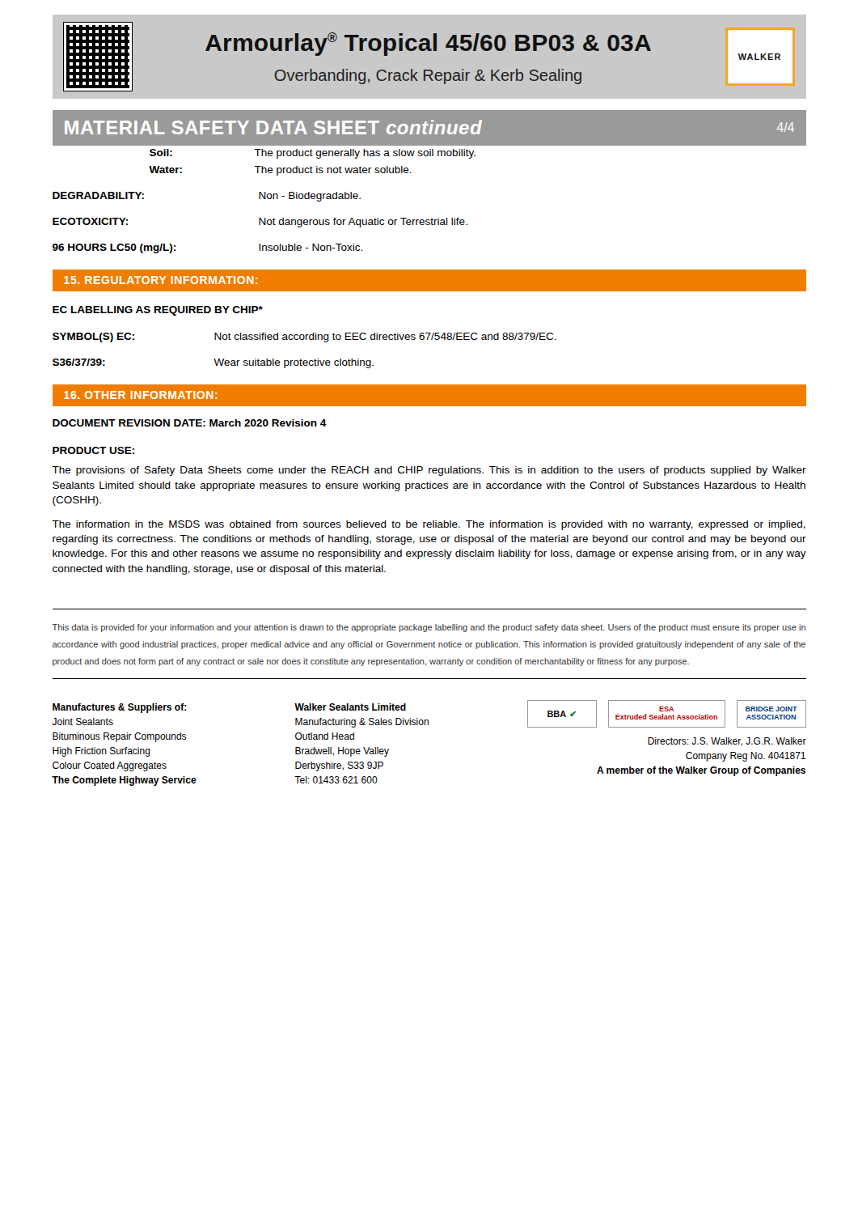Armourlay® Tropical 45/60 BP03 & 03A
Overbanding, Crack Repair & Kerb Sealing
WALKER
MATERIAL SAFETY DATA SHEET continued
4/4
Soil:
The product generally has a slow soil mobility.
Water:
The product is not water soluble.
DEGRADABILITY:
Non - Biodegradable.
ECOTOXICITY:
Not dangerous for Aquatic or Terrestrial life.
96 HOURS LC50 (mg/L):
Insoluble - Non-Toxic.
15. REGULATORY INFORMATION:
EC LABELLING AS REQUIRED BY CHIP*
SYMBOL(S) EC:
Not classified according to EEC directives 67/548/EEC and 88/379/EC.
S36/37/39:
Wear suitable protective clothing.
16. OTHER INFORMATION:
DOCUMENT REVISION DATE: March 2020 Revision 4
PRODUCT USE:
The provisions of Safety Data Sheets come under the REACH and CHIP regulations. This is in addition to the users of products supplied by Walker Sealants Limited should take appropriate measures to ensure working practices are in accordance with the Control of Substances Hazardous to Health (COSHH).
The information in the MSDS was obtained from sources believed to be reliable. The information is provided with no warranty, expressed or implied, regarding its correctness. The conditions or methods of handling, storage, use or disposal of the material are beyond our control and may be beyond our knowledge. For this and other reasons we assume no responsibility and expressly disclaim liability for loss, damage or expense arising from, or in any way connected with the handling, storage, use or disposal of this material.
This data is provided for your information and your attention is drawn to the appropriate package labelling and the product safety data sheet. Users of the product must ensure its proper use in accordance with good industrial practices, proper medical advice and any official or Government notice or publication. This information is provided gratuitously independent of any sale of the product and does not form part of any contract or sale nor does it constitute any representation, warranty or condition of merchantability or fitness for any purpose.
Manufactures & Suppliers of:
Joint Sealants
Bituminous Repair Compounds
High Friction Surfacing
Colour Coated Aggregates
The Complete Highway Service
Walker Sealants Limited
Manufacturing & Sales Division
Outland Head
Bradwell, Hope Valley
Derbyshire, S33 9JP
Tel: 01433 621 600
BBA✔
ESA
Extruded Sealant Association
BRIDGE JOINT
ASSOCIATION
Directors: J.S. Walker, J.G.R. Walker
Company Reg No. 4041871
A member of the Walker Group of Companies